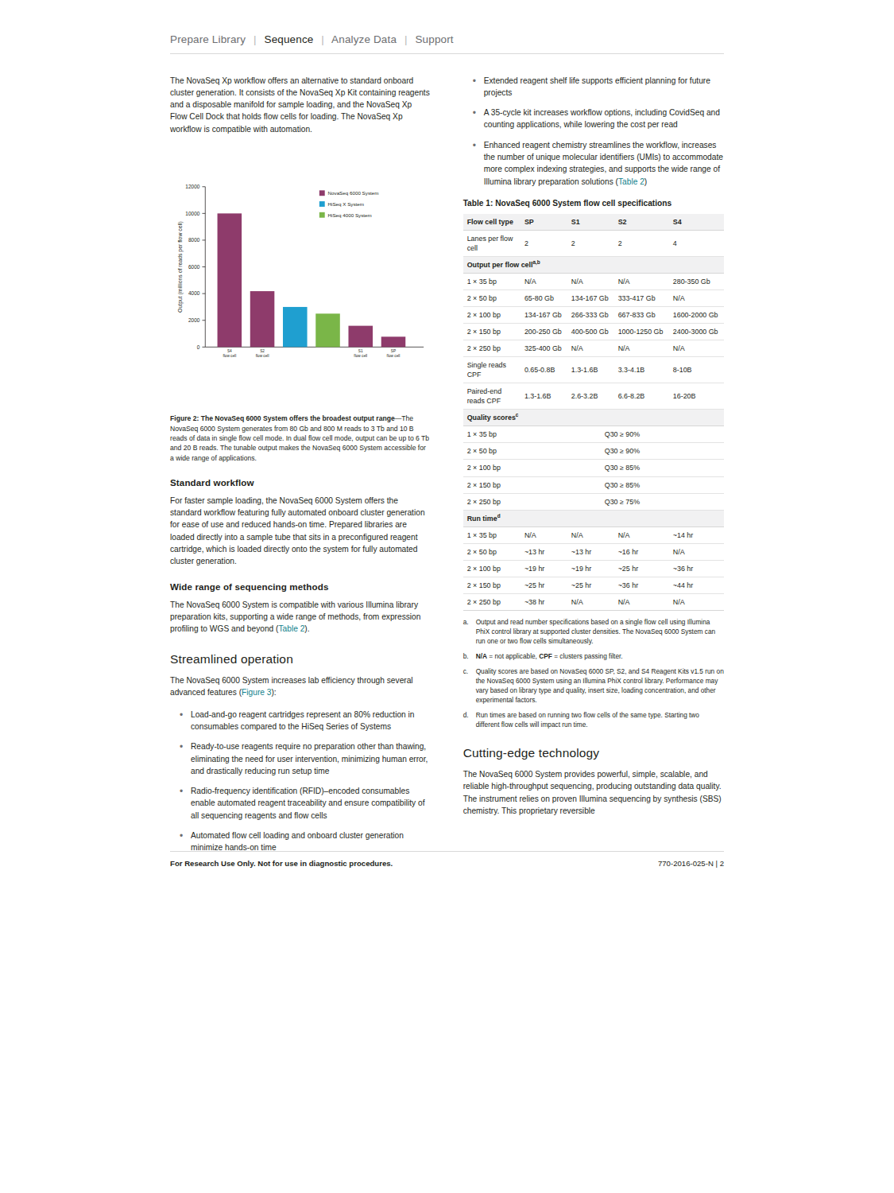Prepare Library | Sequence | Analyze Data | Support
The NovaSeq Xp workflow offers an alternative to standard onboard cluster generation. It consists of the NovaSeq Xp Kit containing reagents and a disposable manifold for sample loading, and the NovaSeq Xp Flow Cell Dock that holds flow cells for loading. The NovaSeq Xp workflow is compatible with automation.
0 2000 4000 6000 8000 10000 12000 Output (millions of reads per flow cell) S4 flow cell S2 flow cell S1 flow cell SP flow cell NovaSeq 6000 System HiSeq X System HiSeq 4000 System
Figure 2: The NovaSeq 6000 System offers the broadest output range—The NovaSeq 6000 System generates from 80 Gb and 800 M reads to 3 Tb and 10 B reads of data in single flow cell mode. In dual flow cell mode, output can be up to 6 Tb and 20 B reads. The tunable output makes the NovaSeq 6000 System accessible for a wide range of applications.
Standard workflow
For faster sample loading, the NovaSeq 6000 System offers the standard workflow featuring fully automated onboard cluster generation for ease of use and reduced hands-on time. Prepared libraries are loaded directly into a sample tube that sits in a preconfigured reagent cartridge, which is loaded directly onto the system for fully automated cluster generation.
Wide range of sequencing methods
The NovaSeq 6000 System is compatible with various Illumina library preparation kits, supporting a wide range of methods, from expression profiling to WGS and beyond (Table 2).
Streamlined operation
The NovaSeq 6000 System increases lab efficiency through several advanced features (Figure 3):
Load-and-go reagent cartridges represent an 80% reduction in consumables compared to the HiSeq Series of Systems
Ready-to-use reagents require no preparation other than thawing, eliminating the need for user intervention, minimizing human error, and drastically reducing run setup time
Radio-frequency identification (RFID)–encoded consumables enable automated reagent traceability and ensure compatibility of all sequencing reagents and flow cells
Automated flow cell loading and onboard cluster generation minimize hands-on time
Extended reagent shelf life supports efficient planning for future projects
A 35-cycle kit increases workflow options, including CovidSeq and counting applications, while lowering the cost per read
Enhanced reagent chemistry streamlines the workflow, increases the number of unique molecular identifiers (UMIs) to accommodate more complex indexing strategies, and supports the wide range of Illumina library preparation solutions (Table 2)
Table 1: NovaSeq 6000 System flow cell specifications
| Flow cell type | SP | S1 | S2 | S4 |
| --- | --- | --- | --- | --- |
| Lanes per flow cell | 2 | 2 | 2 | 4 |
| Output per flow cell a,b |
| 1 × 35 bp | N/A | N/A | N/A | 280-350 Gb |
| 2 × 50 bp | 65-80 Gb | 134-167 Gb | 333-417 Gb | N/A |
| 2 × 100 bp | 134-167 Gb | 266-333 Gb | 667-833 Gb | 1600-2000 Gb |
| 2 × 150 bp | 200-250 Gb | 400-500 Gb | 1000-1250 Gb | 2400-3000 Gb |
| 2 × 250 bp | 325-400 Gb | N/A | N/A | N/A |
| Single reads CPF | 0.65-0.8B | 1.3-1.6B | 3.3-4.1B | 8-10B |
| Paired-end reads CPF | 1.3-1.6B | 2.6-3.2B | 6.6-8.2B | 16-20B |
| Quality scores c |
| 1 × 35 bp | Q30 ≥ 90% |
| 2 × 50 bp | Q30 ≥ 90% |
| 2 × 100 bp | Q30 ≥ 85% |
| 2 × 150 bp | Q30 ≥ 85% |
| 2 × 250 bp | Q30 ≥ 75% |
| Run time d |
| 1 × 35 bp | N/A | N/A | N/A | ~14 hr |
| 2 × 50 bp | ~13 hr | ~13 hr | ~16 hr | N/A |
| 2 × 100 bp | ~19 hr | ~19 hr | ~25 hr | ~36 hr |
| 2 × 150 bp | ~25 hr | ~25 hr | ~36 hr | ~44 hr |
| 2 × 250 bp | ~38 hr | N/A | N/A | N/A |
Output and read number specifications based on a single flow cell using Illumina PhiX control library at supported cluster densities. The NovaSeq 6000 System can run one or two flow cells simultaneously.
N/A = not applicable, CPF = clusters passing filter.
Quality scores are based on NovaSeq 6000 SP, S2, and S4 Reagent Kits v1.5 run on the NovaSeq 6000 System using an Illumina PhiX control library. Performance may vary based on library type and quality, insert size, loading concentration, and other experimental factors.
Run times are based on running two flow cells of the same type. Starting two different flow cells will impact run time.
Cutting-edge technology
The NovaSeq 6000 System provides powerful, simple, scalable, and reliable high-throughput sequencing, producing outstanding data quality. The instrument relies on proven Illumina sequencing by synthesis (SBS) chemistry. This proprietary reversible
For Research Use Only. Not for use in diagnostic procedures.
770-2016-025-N | 2